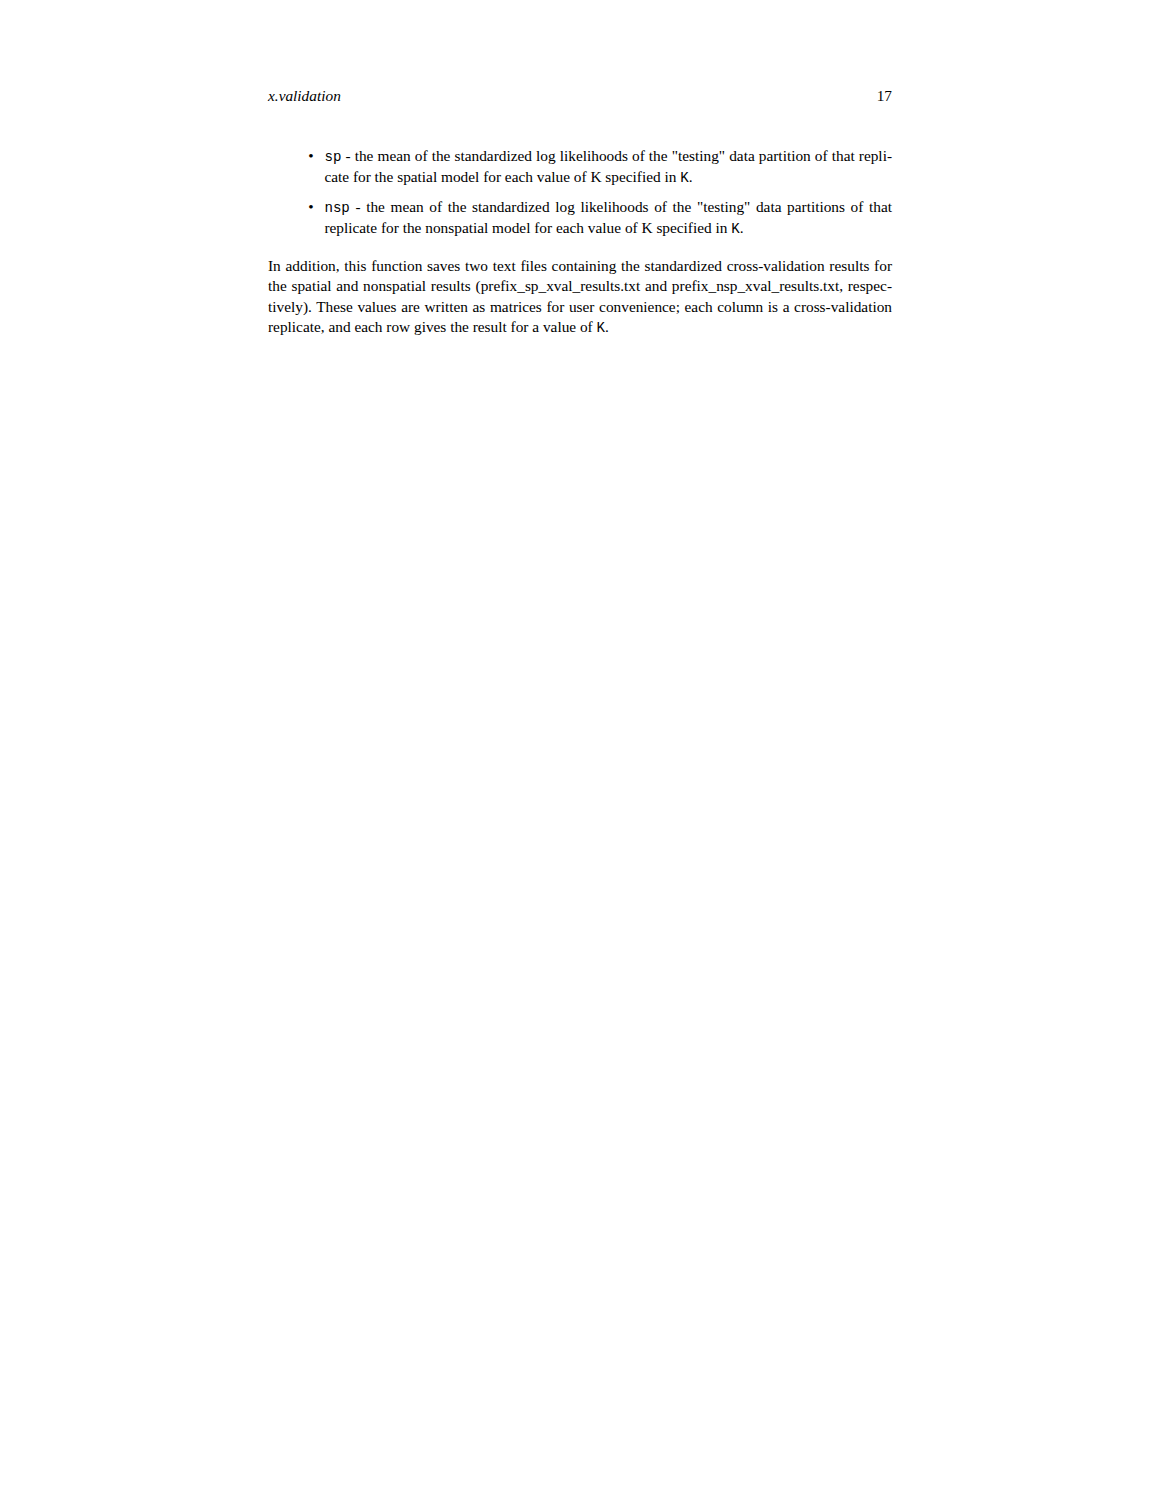x.validation 17
sp - the mean of the standardized log likelihoods of the "testing" data partition of that replicate for the spatial model for each value of K specified in K.
nsp - the mean of the standardized log likelihoods of the "testing" data partitions of that replicate for the nonspatial model for each value of K specified in K.
In addition, this function saves two text files containing the standardized cross-validation results for the spatial and nonspatial results (prefix_sp_xval_results.txt and prefix_nsp_xval_results.txt, respectively). These values are written as matrices for user convenience; each column is a cross-validation replicate, and each row gives the result for a value of K.